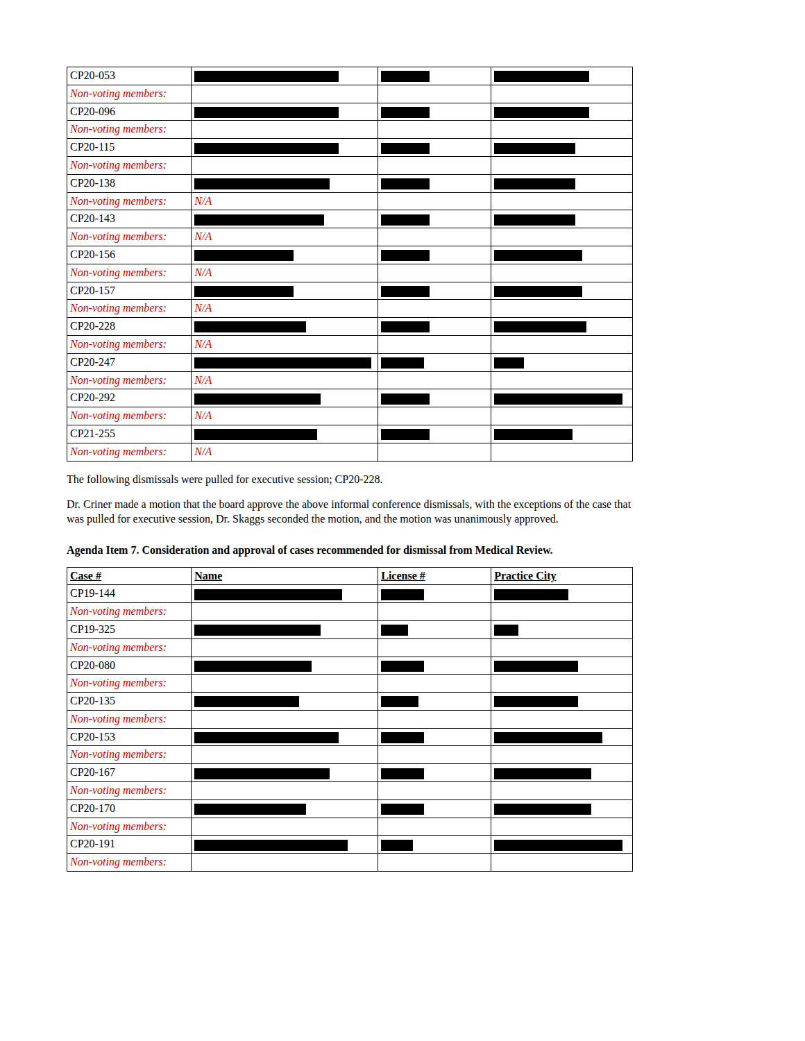| CP20-053 | | | |
| Non-voting members: | | | |
| CP20-096 | | | |
| Non-voting members: | | | |
| CP20-115 | | | |
| Non-voting members: | | | |
| CP20-138 | | | |
| Non-voting members: | N/A | | |
| CP20-143 | | | |
| Non-voting members: | N/A | | |
| CP20-156 | | | |
| Non-voting members: | N/A | | |
| CP20-157 | | | |
| Non-voting members: | N/A | | |
| CP20-228 | | | |
| Non-voting members: | N/A | | |
| CP20-247 | | | |
| Non-voting members: | N/A | | |
| CP20-292 | | | |
| Non-voting members: | N/A | | |
| CP21-255 | | | |
| Non-voting members: | N/A | | |
The following dismissals were pulled for executive session; CP20-228.
Dr. Criner made a motion that the board approve the above informal conference dismissals, with the exceptions of the case that was pulled for executive session, Dr. Skaggs seconded the motion, and the motion was unanimously approved.
Agenda Item 7. Consideration and approval of cases recommended for dismissal from Medical Review.
| Case # | Name | License # | Practice City |
| --- | --- | --- | --- |
| CP19-144 | | | |
| Non-voting members: | | | |
| CP19-325 | | | |
| Non-voting members: | | | |
| CP20-080 | | | |
| Non-voting members: | | | |
| CP20-135 | | | |
| Non-voting members: | | | |
| CP20-153 | | | |
| Non-voting members: | | | |
| CP20-167 | | | |
| Non-voting members: | | | |
| CP20-170 | | | |
| Non-voting members: | | | |
| CP20-191 | | | |
| Non-voting members: | | | |